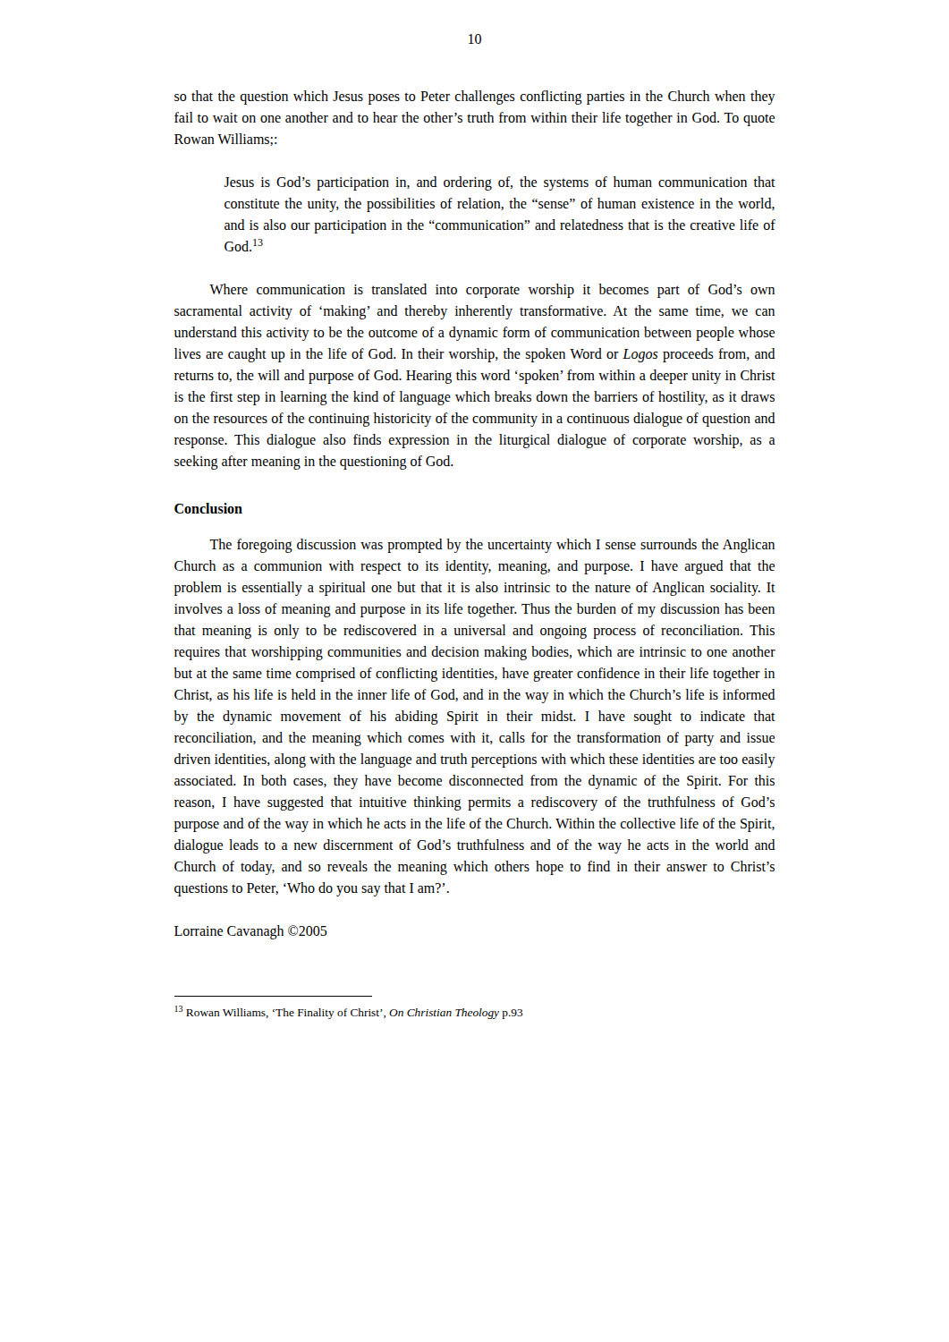10
so that the question which Jesus poses to Peter challenges conflicting parties in the Church when they fail to wait on one another and to hear the other’s truth from within their life together in God. To quote Rowan Williams;:
Jesus is God’s participation in, and ordering of, the systems of human communication that constitute the unity, the possibilities of relation, the “sense” of human existence in the world, and is also our participation in the “communication” and relatedness that is the creative life of God.13
Where communication is translated into corporate worship it becomes part of God’s own sacramental activity of ‘making’ and thereby inherently transformative. At the same time, we can understand this activity to be the outcome of a dynamic form of communication between people whose lives are caught up in the life of God. In their worship, the spoken Word or Logos proceeds from, and returns to, the will and purpose of God. Hearing this word ‘spoken’ from within a deeper unity in Christ is the first step in learning the kind of language which breaks down the barriers of hostility, as it draws on the resources of the continuing historicity of the community in a continuous dialogue of question and response. This dialogue also finds expression in the liturgical dialogue of corporate worship, as a seeking after meaning in the questioning of God.
Conclusion
The foregoing discussion was prompted by the uncertainty which I sense surrounds the Anglican Church as a communion with respect to its identity, meaning, and purpose. I have argued that the problem is essentially a spiritual one but that it is also intrinsic to the nature of Anglican sociality. It involves a loss of meaning and purpose in its life together. Thus the burden of my discussion has been that meaning is only to be rediscovered in a universal and ongoing process of reconciliation. This requires that worshipping communities and decision making bodies, which are intrinsic to one another but at the same time comprised of conflicting identities, have greater confidence in their life together in Christ, as his life is held in the inner life of God, and in the way in which the Church’s life is informed by the dynamic movement of his abiding Spirit in their midst. I have sought to indicate that reconciliation, and the meaning which comes with it, calls for the transformation of party and issue driven identities, along with the language and truth perceptions with which these identities are too easily associated. In both cases, they have become disconnected from the dynamic of the Spirit. For this reason, I have suggested that intuitive thinking permits a rediscovery of the truthfulness of God’s purpose and of the way in which he acts in the life of the Church. Within the collective life of the Spirit, dialogue leads to a new discernment of God’s truthfulness and of the way he acts in the world and Church of today, and so reveals the meaning which others hope to find in their answer to Christ’s questions to Peter, ‘Who do you say that I am?’.
Lorraine Cavanagh ©2005
13 Rowan Williams, ‘The Finality of Christ’, On Christian Theology p.93